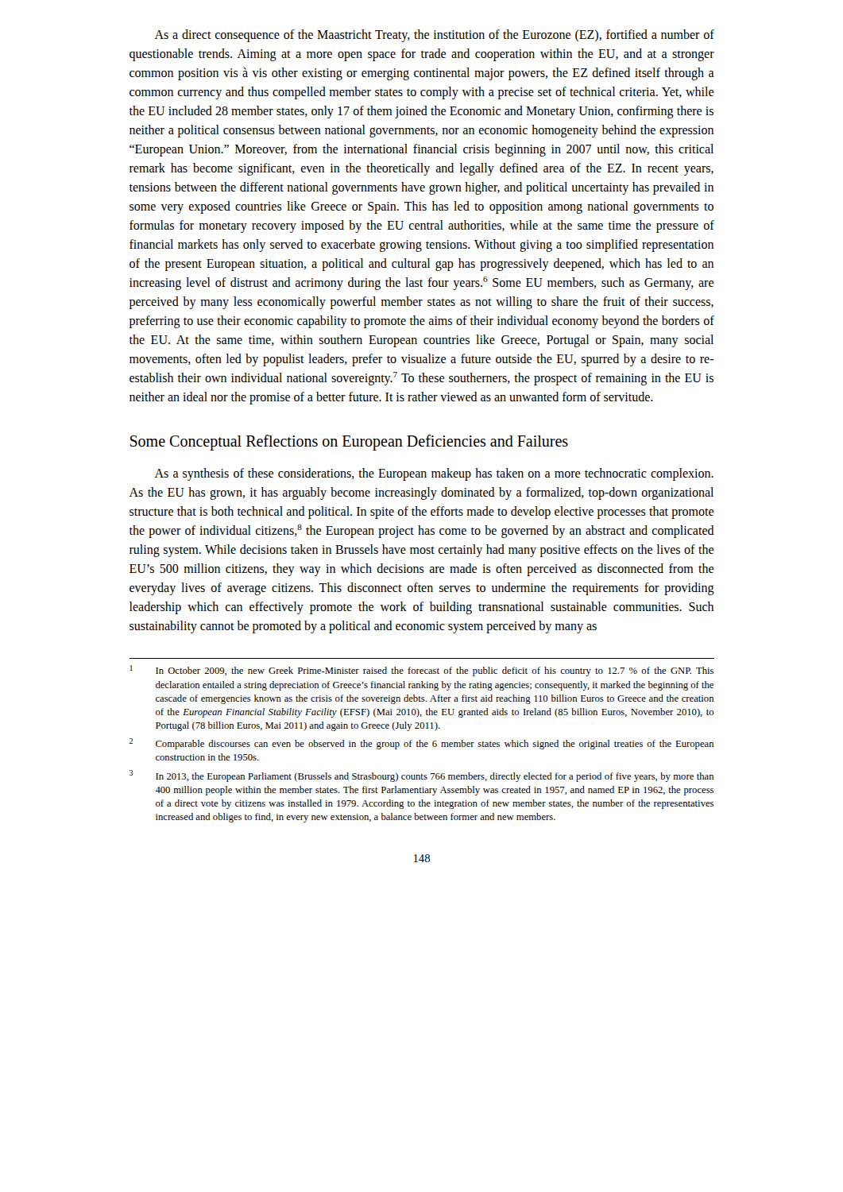As a direct consequence of the Maastricht Treaty, the institution of the Eurozone (EZ), fortified a number of questionable trends. Aiming at a more open space for trade and cooperation within the EU, and at a stronger common position vis à vis other existing or emerging continental major powers, the EZ defined itself through a common currency and thus compelled member states to comply with a precise set of technical criteria. Yet, while the EU included 28 member states, only 17 of them joined the Economic and Monetary Union, confirming there is neither a political consensus between national governments, nor an economic homogeneity behind the expression “European Union.” Moreover, from the international financial crisis beginning in 2007 until now, this critical remark has become significant, even in the theoretically and legally defined area of the EZ. In recent years, tensions between the different national governments have grown higher, and political uncertainty has prevailed in some very exposed countries like Greece or Spain. This has led to opposition among national governments to formulas for monetary recovery imposed by the EU central authorities, while at the same time the pressure of financial markets has only served to exacerbate growing tensions. Without giving a too simplified representation of the present European situation, a political and cultural gap has progressively deepened, which has led to an increasing level of distrust and acrimony during the last four years.6 Some EU members, such as Germany, are perceived by many less economically powerful member states as not willing to share the fruit of their success, preferring to use their economic capability to promote the aims of their individual economy beyond the borders of the EU. At the same time, within southern European countries like Greece, Portugal or Spain, many social movements, often led by populist leaders, prefer to visualize a future outside the EU, spurred by a desire to re-establish their own individual national sovereignty.7 To these southerners, the prospect of remaining in the EU is neither an ideal nor the promise of a better future. It is rather viewed as an unwanted form of servitude.
Some Conceptual Reflections on European Deficiencies and Failures
As a synthesis of these considerations, the European makeup has taken on a more technocratic complexion. As the EU has grown, it has arguably become increasingly dominated by a formalized, top-down organizational structure that is both technical and political. In spite of the efforts made to develop elective processes that promote the power of individual citizens,8 the European project has come to be governed by an abstract and complicated ruling system. While decisions taken in Brussels have most certainly had many positive effects on the lives of the EU’s 500 million citizens, they way in which decisions are made is often perceived as disconnected from the everyday lives of average citizens. This disconnect often serves to undermine the requirements for providing leadership which can effectively promote the work of building transnational sustainable communities. Such sustainability cannot be promoted by a political and economic system perceived by many as
In October 2009, the new Greek Prime-Minister raised the forecast of the public deficit of his country to 12.7 % of the GNP. This declaration entailed a string depreciation of Greece’s financial ranking by the rating agencies; consequently, it marked the beginning of the cascade of emergencies known as the crisis of the sovereign debts. After a first aid reaching 110 billion Euros to Greece and the creation of the European Financial Stability Facility (EFSF) (Mai 2010), the EU granted aids to Ireland (85 billion Euros, November 2010), to Portugal (78 billion Euros, Mai 2011) and again to Greece (July 2011).
Comparable discourses can even be observed in the group of the 6 member states which signed the original treaties of the European construction in the 1950s.
In 2013, the European Parliament (Brussels and Strasbourg) counts 766 members, directly elected for a period of five years, by more than 400 million people within the member states. The first Parlamentiary Assembly was created in 1957, and named EP in 1962, the process of a direct vote by citizens was installed in 1979. According to the integration of new member states, the number of the representatives increased and obliges to find, in every new extension, a balance between former and new members.
148